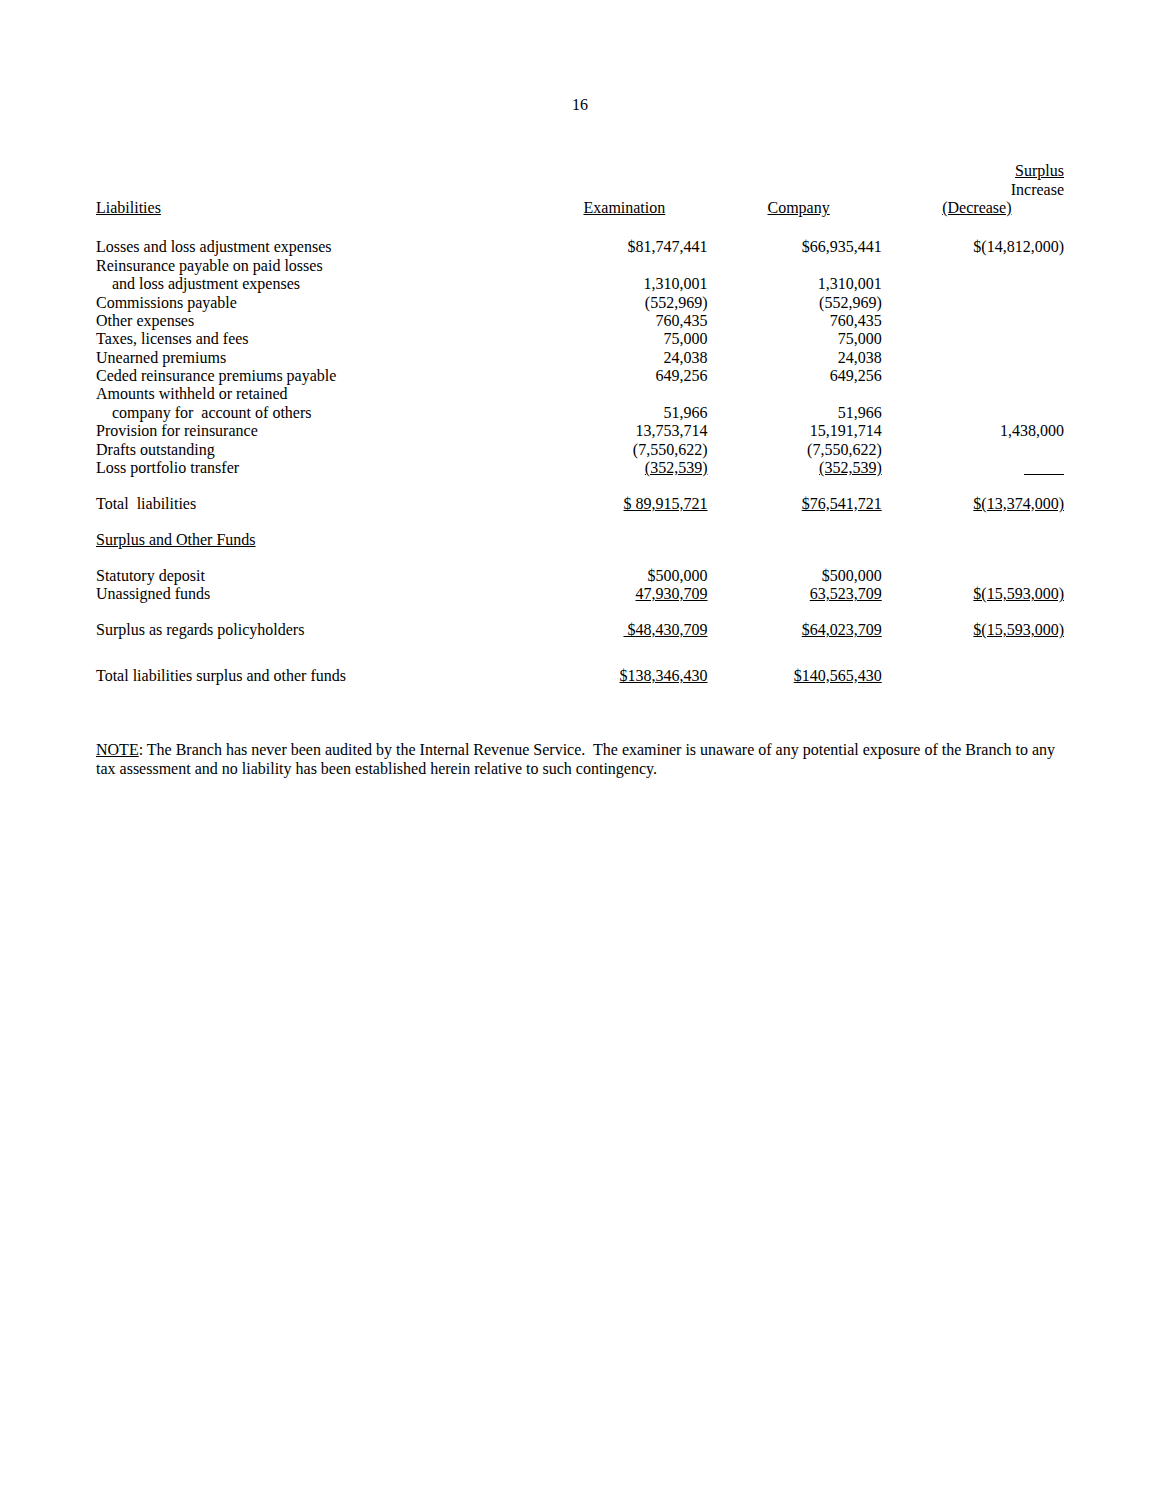16
| | | | Surplus |
| | | | Increase |
| Liabilities | Examination | Company | (Decrease) |
| Losses and loss adjustment expenses | $81,747,441 | $66,935,441 | $(14,812,000) |
| Reinsurance payable on paid losses | | | |
| and loss adjustment expenses | 1,310,001 | 1,310,001 | |
| Commissions payable | (552,969) | (552,969) | |
| Other expenses | 760,435 | 760,435 | |
| Taxes, licenses and fees | 75,000 | 75,000 | |
| Unearned premiums | 24,038 | 24,038 | |
| Ceded reinsurance premiums payable | 649,256 | 649,256 | |
| Amounts withheld or retained | | | |
| company for account of others | 51,966 | 51,966 | |
| Provision for reinsurance | 13,753,714 | 15,191,714 | 1,438,000 |
| Drafts outstanding | (7,550,622) | (7,550,622) | |
| Loss portfolio transfer | (352,539) | (352,539) | |
| Total liabilities | $ 89,915,721 | $76,541,721 | $(13,374,000) |
| Surplus and Other Funds | | | |
| Statutory deposit | $500,000 | $500,000 | |
| Unassigned funds | 47,930,709 | 63,523,709 | $(15,593,000) |
| Surplus as regards policyholders | $48,430,709 | $64,023,709 | $(15,593,000) |
| Total liabilities surplus and other funds | $138,346,430 | $140,565,430 | |
NOTE: The Branch has never been audited by the Internal Revenue Service. The examiner is unaware of any potential exposure of the Branch to any tax assessment and no liability has been established herein relative to such contingency.